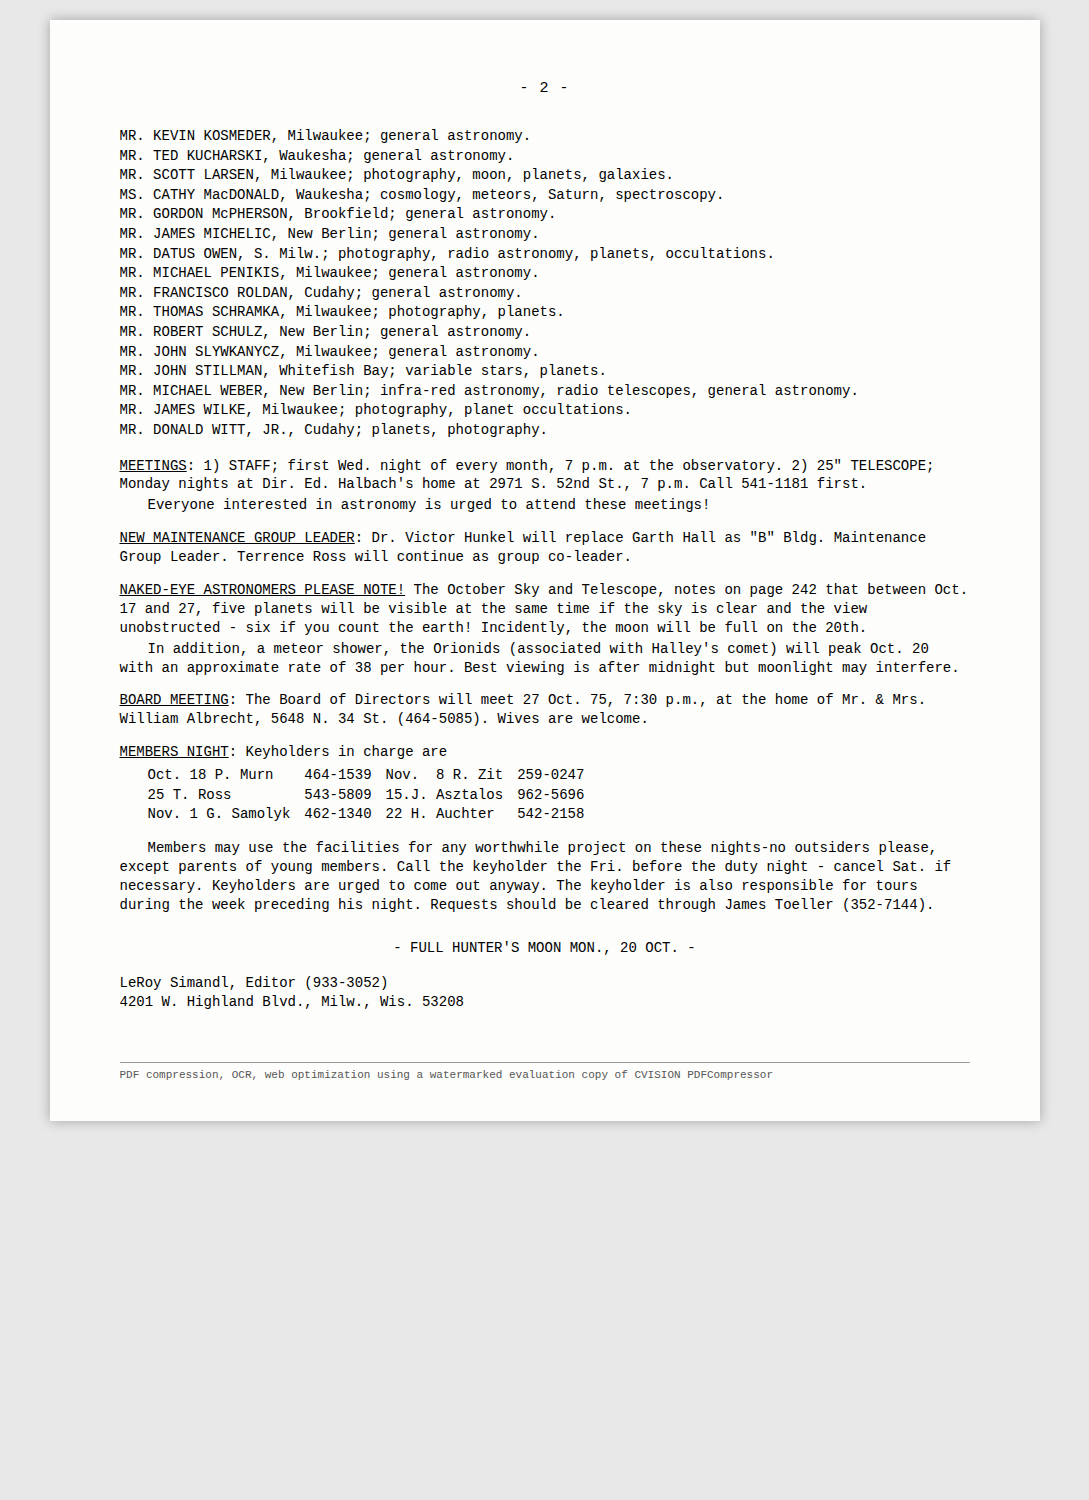- 2 -
MR. KEVIN KOSMEDER, Milwaukee; general astronomy.
MR. TED KUCHARSKI, Waukesha; general astronomy.
MR. SCOTT LARSEN, Milwaukee; photography, moon, planets, galaxies.
MS. CATHY MacDONALD, Waukesha; cosmology, meteors, Saturn, spectroscopy.
MR. GORDON McPHERSON, Brookfield; general astronomy.
MR. JAMES MICHELIC, New Berlin; general astronomy.
MR. DATUS OWEN, S. Milw.; photography, radio astronomy, planets, occultations.
MR. MICHAEL PENIKIS, Milwaukee; general astronomy.
MR. FRANCISCO ROLDAN, Cudahy; general astronomy.
MR. THOMAS SCHRAMKA, Milwaukee; photography, planets.
MR. ROBERT SCHULZ, New Berlin; general astronomy.
MR. JOHN SLYWKANYCZ, Milwaukee; general astronomy.
MR. JOHN STILLMAN, Whitefish Bay; variable stars, planets.
MR. MICHAEL WEBER, New Berlin; infra-red astronomy, radio telescopes, general astronomy.
MR. JAMES WILKE, Milwaukee; photography, planet occultations.
MR. DONALD WITT, JR., Cudahy; planets, photography.
MEETINGS: 1) STAFF; first Wed. night of every month, 7 p.m. at the observatory. 2) 25" TELESCOPE; Monday nights at Dir. Ed. Halbach's home at 2971 S. 52nd St., 7 p.m. Call 541-1181 first.
Everyone interested in astronomy is urged to attend these meetings!
NEW MAINTENANCE GROUP LEADER: Dr. Victor Hunkel will replace Garth Hall as "B" Bldg. Maintenance Group Leader. Terrence Ross will continue as group co-leader.
NAKED-EYE ASTRONOMERS PLEASE NOTE! The October Sky and Telescope, notes on page 242 that between Oct. 17 and 27, five planets will be visible at the same time if the sky is clear and the view unobstructed - six if you count the earth! Incidently, the moon will be full on the 20th.
In addition, a meteor shower, the Orionids (associated with Halley's comet) will peak Oct. 20 with an approximate rate of 38 per hour. Best viewing is after midnight but moonlight may interfere.
BOARD MEETING: The Board of Directors will meet 27 Oct. 75, 7:30 p.m., at the home of Mr. & Mrs. William Albrecht, 5648 N. 34 St. (464-5085). Wives are welcome.
MEMBERS NIGHT: Keyholders in charge are
| Oct. 18 P. Murn | 464-1539 | Nov. 8 R. Zit | 259-0247 |
| 25 T. Ross | 543-5809 | 15.J. Asztalos | 962-5696 |
| Nov. 1 G. Samolyk | 462-1340 | 22 H. Auchter | 542-2158 |
Members may use the facilities for any worthwhile project on these nights-no outsiders please, except parents of young members. Call the keyholder the Fri. before the duty night - cancel Sat. if necessary. Keyholders are urged to come out anyway. The keyholder is also responsible for tours during the week preceding his night. Requests should be cleared through James Toeller (352-7144).
- FULL HUNTER'S MOON MON., 20 OCT. -
LeRoy Simandl, Editor (933-3052)
4201 W. Highland Blvd., Milw., Wis. 53208
PDF compression, OCR, web optimization using a watermarked evaluation copy of CVISION PDFCompressor